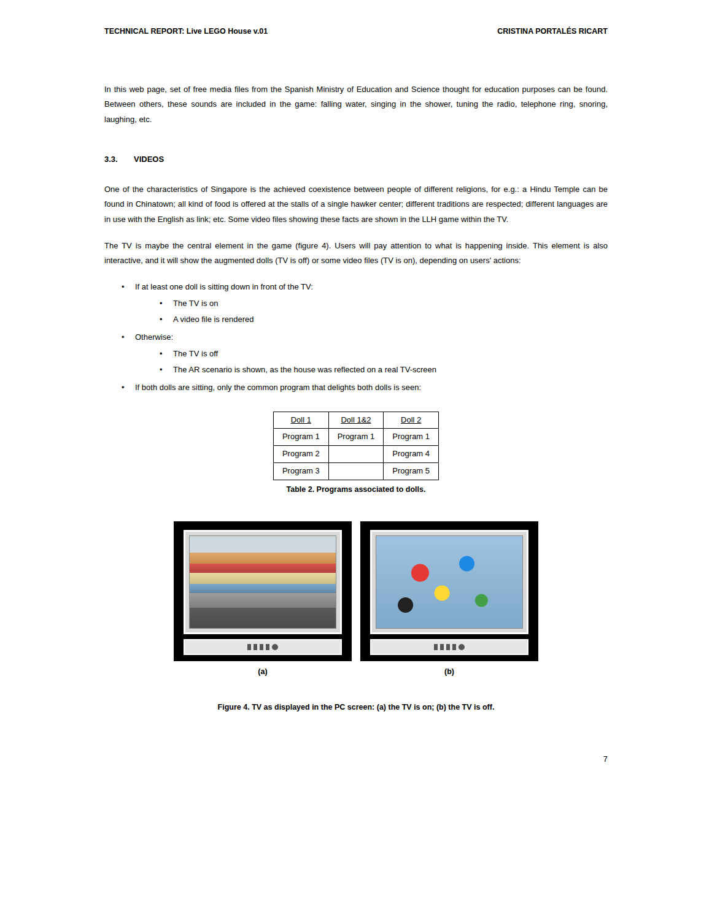TECHNICAL REPORT: Live LEGO House v.01
CRISTINA PORTALÉS RICART
In this web page, set of free media files from the Spanish Ministry of Education and Science thought for education purposes can be found. Between others, these sounds are included in the game: falling water, singing in the shower, tuning the radio, telephone ring, snoring, laughing, etc.
3.3. VIDEOS
One of the characteristics of Singapore is the achieved coexistence between people of different religions, for e.g.: a Hindu Temple can be found in Chinatown; all kind of food is offered at the stalls of a single hawker center; different traditions are respected; different languages are in use with the English as link; etc. Some video files showing these facts are shown in the LLH game within the TV.
The TV is maybe the central element in the game (figure 4). Users will pay attention to what is happening inside. This element is also interactive, and it will show the augmented dolls (TV is off) or some video files (TV is on), depending on users' actions:
If at least one doll is sitting down in front of the TV:
The TV is on
A video file is rendered
Otherwise:
The TV is off
The AR scenario is shown, as the house was reflected on a real TV-screen
If both dolls are sitting, only the common program that delights both dolls is seen:
| Doll 1 | Doll 1&2 | Doll 2 |
| --- | --- | --- |
| Program 1 | Program 1 | Program 1 |
| Program 2 | | Program 4 |
| Program 3 | | Program 5 |
Table 2. Programs associated to dolls.
(a)
(b)
Figure 4. TV as displayed in the PC screen: (a) the TV is on; (b) the TV is off.
7